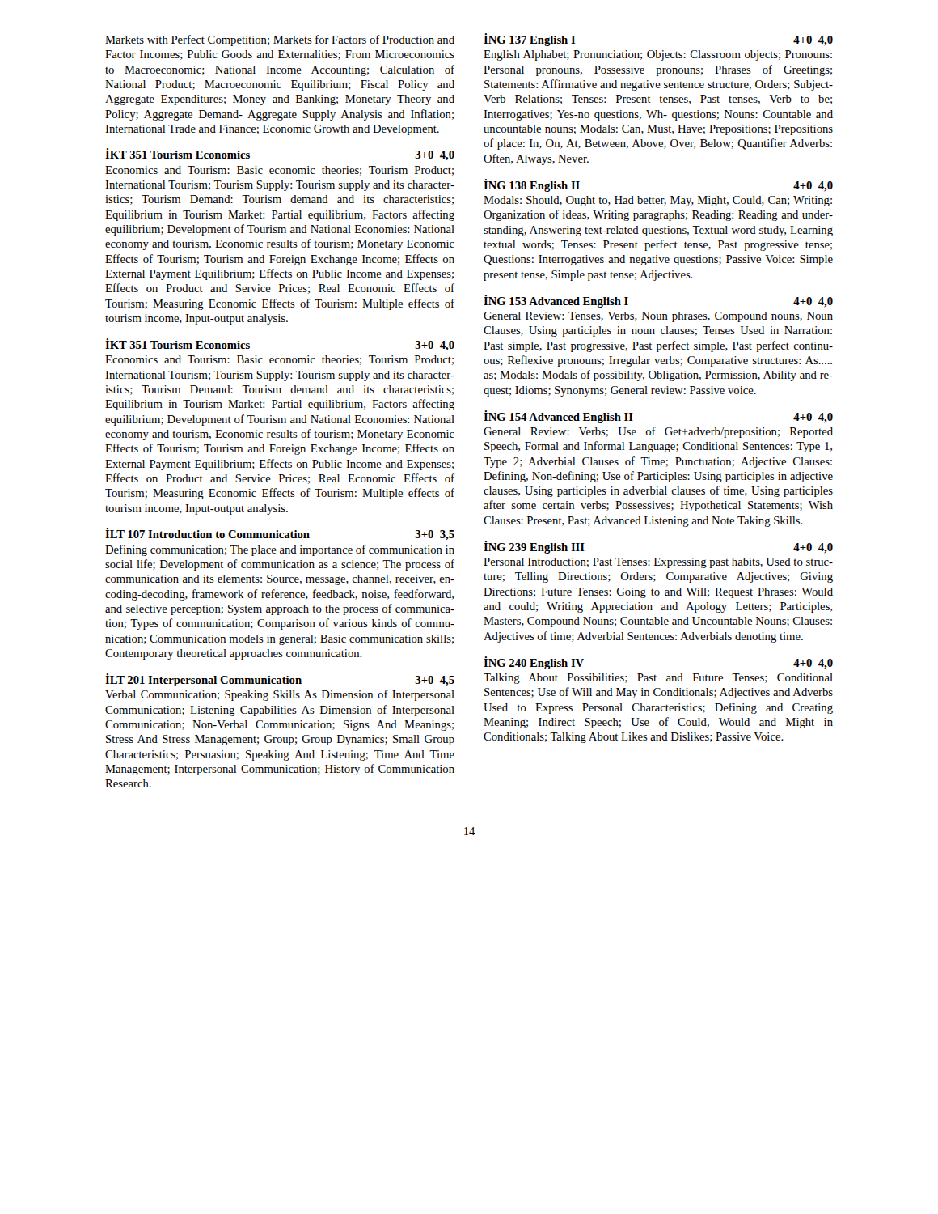Markets with Perfect Competition; Markets for Factors of Production and Factor Incomes; Public Goods and Externalities; From Microeconomics to Macroeconomic; National Income Accounting; Calculation of National Product; Macroeconomic Equilibrium; Fiscal Policy and Aggregate Expenditures; Money and Banking; Monetary Theory and Policy; Aggregate Demand- Aggregate Supply Analysis and Inflation; International Trade and Finance; Economic Growth and Development.
İKT 351 Tourism Economics 3+0 4,0
Economics and Tourism: Basic economic theories; Tourism Product; International Tourism; Tourism Supply: Tourism supply and its characteristics; Tourism Demand: Tourism demand and its characteristics; Equilibrium in Tourism Market: Partial equilibrium, Factors affecting equilibrium; Development of Tourism and National Economies: National economy and tourism, Economic results of tourism; Monetary Economic Effects of Tourism; Tourism and Foreign Exchange Income; Effects on External Payment Equilibrium; Effects on Public Income and Expenses; Effects on Product and Service Prices; Real Economic Effects of Tourism; Measuring Economic Effects of Tourism: Multiple effects of tourism income, Input-output analysis.
İKT 351 Tourism Economics 3+0 4,0
Economics and Tourism: Basic economic theories; Tourism Product; International Tourism; Tourism Supply: Tourism supply and its characteristics; Tourism Demand: Tourism demand and its characteristics; Equilibrium in Tourism Market: Partial equilibrium, Factors affecting equilibrium; Development of Tourism and National Economies: National economy and tourism, Economic results of tourism; Monetary Economic Effects of Tourism; Tourism and Foreign Exchange Income; Effects on External Payment Equilibrium; Effects on Public Income and Expenses; Effects on Product and Service Prices; Real Economic Effects of Tourism; Measuring Economic Effects of Tourism: Multiple effects of tourism income, Input-output analysis.
İLT 107 Introduction to Communication 3+0 3,5
Defining communication; The place and importance of communication in social life; Development of communication as a science; The process of communication and its elements: Source, message, channel, receiver, encoding-decoding, framework of reference, feedback, noise, feedforward, and selective perception; System approach to the process of communication; Types of communication; Comparison of various kinds of communication; Communication models in general; Basic communication skills; Contemporary theoretical approaches communication.
İLT 201 Interpersonal Communication 3+0 4,5
Verbal Communication; Speaking Skills As Dimension of Interpersonal Communication; Listening Capabilities As Dimension of Interpersonal Communication; Non-Verbal Communication; Signs And Meanings; Stress And Stress Management; Group; Group Dynamics; Small Group Characteristics; Persuasion; Speaking And Listening; Time And Time Management; Interpersonal Communication; History of Communication Research.
İNG 137 English I 4+0 4,0
English Alphabet; Pronunciation; Objects: Classroom objects; Pronouns: Personal pronouns, Possessive pronouns; Phrases of Greetings; Statements: Affirmative and negative sentence structure, Orders; Subject-Verb Relations; Tenses: Present tenses, Past tenses, Verb to be; Interrogatives; Yes-no questions, Wh- questions; Nouns: Countable and uncountable nouns; Modals: Can, Must, Have; Prepositions; Prepositions of place: In, On, At, Between, Above, Over, Below; Quantifier Adverbs: Often, Always, Never.
İNG 138 English II 4+0 4,0
Modals: Should, Ought to, Had better, May, Might, Could, Can; Writing: Organization of ideas, Writing paragraphs; Reading: Reading and understanding, Answering text-related questions, Textual word study, Learning textual words; Tenses: Present perfect tense, Past progressive tense; Questions: Interrogatives and negative questions; Passive Voice: Simple present tense, Simple past tense; Adjectives.
İNG 153 Advanced English I 4+0 4,0
General Review: Tenses, Verbs, Noun phrases, Compound nouns, Noun Clauses, Using participles in noun clauses; Tenses Used in Narration: Past simple, Past progressive, Past perfect simple, Past perfect continuous; Reflexive pronouns; Irregular verbs; Comparative structures: As..... as; Modals: Modals of possibility, Obligation, Permission, Ability and request; Idioms; Synonyms; General review: Passive voice.
İNG 154 Advanced English II 4+0 4,0
General Review: Verbs; Use of Get+adverb/preposition; Reported Speech, Formal and Informal Language; Conditional Sentences: Type 1, Type 2; Adverbial Clauses of Time; Punctuation; Adjective Clauses: Defining, Non-defining; Use of Participles: Using participles in adjective clauses, Using participles in adverbial clauses of time, Using participles after some certain verbs; Possessives; Hypothetical Statements; Wish Clauses: Present, Past; Advanced Listening and Note Taking Skills.
İNG 239 English III 4+0 4,0
Personal Introduction; Past Tenses: Expressing past habits, Used to structure; Telling Directions; Orders; Comparative Adjectives; Giving Directions; Future Tenses: Going to and Will; Request Phrases: Would and could; Writing Appreciation and Apology Letters; Participles, Masters, Compound Nouns; Countable and Uncountable Nouns; Clauses: Adjectives of time; Adverbial Sentences: Adverbials denoting time.
İNG 240 English IV 4+0 4,0
Talking About Possibilities; Past and Future Tenses; Conditional Sentences; Use of Will and May in Conditionals; Adjectives and Adverbs Used to Express Personal Characteristics; Defining and Creating Meaning; Indirect Speech; Use of Could, Would and Might in Conditionals; Talking About Likes and Dislikes; Passive Voice.
14